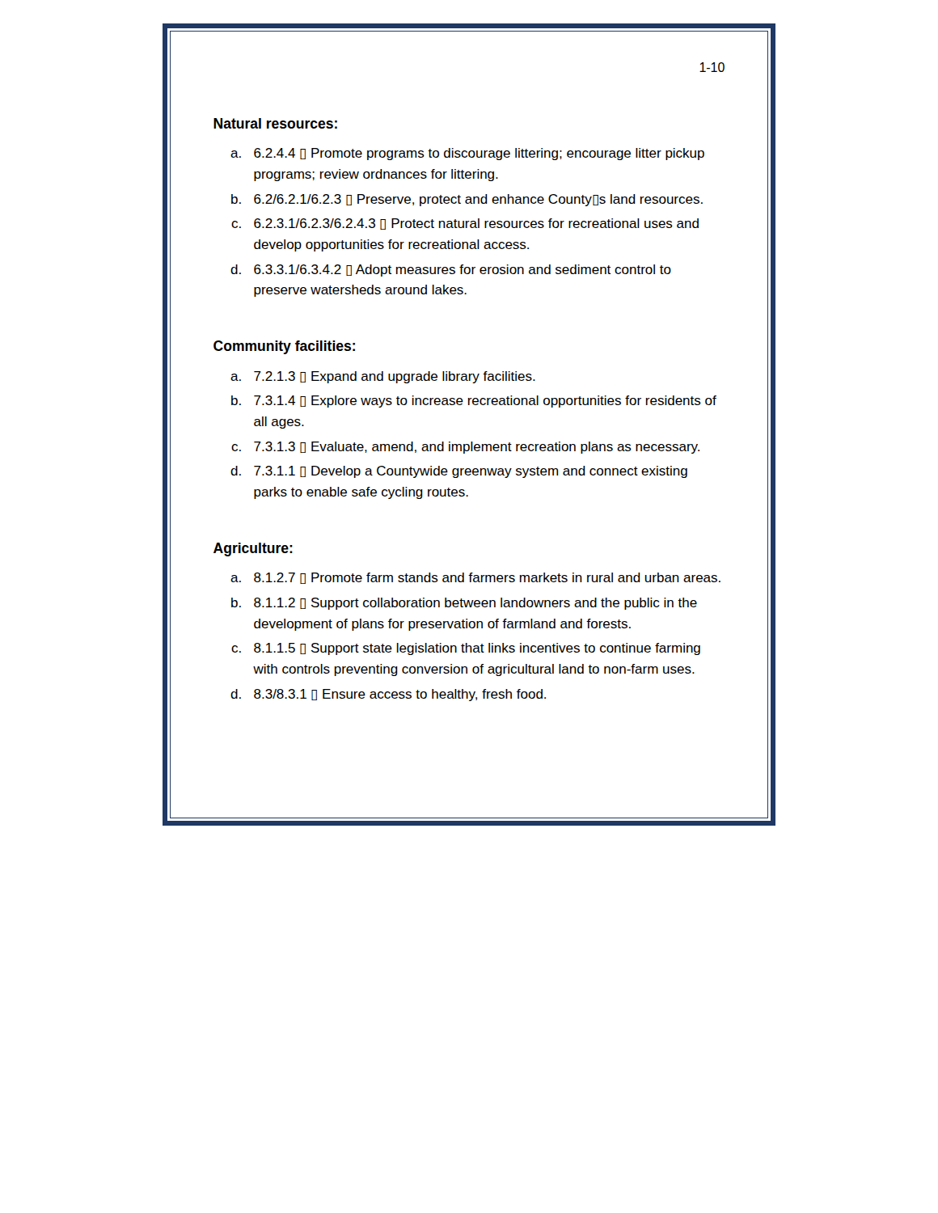1-10
Natural resources:
6.2.4.4 ▯ Promote programs to discourage littering; encourage litter pickup programs; review ordnances for littering.
6.2/6.2.1/6.2.3 ▯ Preserve, protect and enhance County▯s land resources.
6.2.3.1/6.2.3/6.2.4.3 ▯ Protect natural resources for recreational uses and develop opportunities for recreational access.
6.3.3.1/6.3.4.2 ▯ Adopt measures for erosion and sediment control to preserve watersheds around lakes.
Community facilities:
7.2.1.3 ▯ Expand and upgrade library facilities.
7.3.1.4 ▯ Explore ways to increase recreational opportunities for residents of all ages.
7.3.1.3 ▯ Evaluate, amend, and implement recreation plans as necessary.
7.3.1.1 ▯ Develop a Countywide greenway system and connect existing parks to enable safe cycling routes.
Agriculture:
8.1.2.7 ▯ Promote farm stands and farmers markets in rural and urban areas.
8.1.1.2 ▯ Support collaboration between landowners and the public in the development of plans for preservation of farmland and forests.
8.1.1.5 ▯ Support state legislation that links incentives to continue farming with controls preventing conversion of agricultural land to non-farm uses.
8.3/8.3.1 ▯ Ensure access to healthy, fresh food.